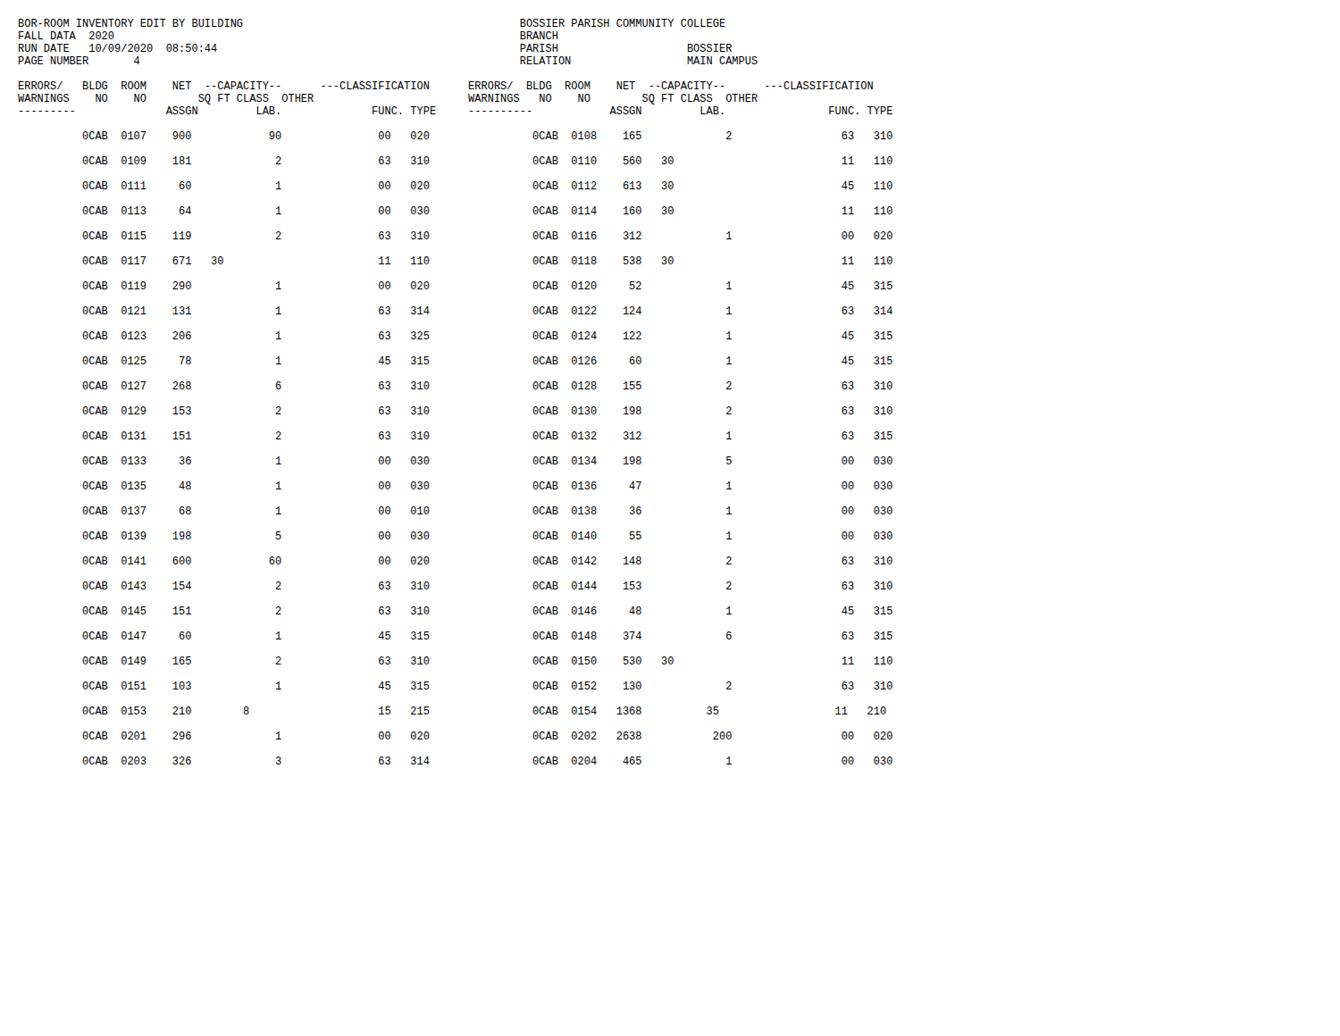BOR-ROOM INVENTORY EDIT BY BUILDING                                           BOSSIER PARISH COMMUNITY COLLEGE
FALL DATA  2020                                                               BRANCH
RUN DATE   10/09/2020  08:50:44                                               PARISH                    BOSSIER
PAGE NUMBER       4                                                           RELATION                  MAIN CAMPUS

ERRORS/   BLDG  ROOM    NET  --CAPACITY--      ---CLASSIFICATION      ERRORS/  BLDG  ROOM    NET  --CAPACITY--      ---CLASSIFICATION
WARNINGS    NO    NO        SQ FT CLASS  OTHER                        WARNINGS   NO    NO        SQ FT CLASS  OTHER
---------              ASSGN         LAB.              FUNC. TYPE     ----------            ASSGN         LAB.                FUNC. TYPE

          0CAB  0107    900            90               00   020                0CAB  0108    165             2                 63   310

          0CAB  0109    181             2               63   310                0CAB  0110    560   30                          11   110

          0CAB  0111     60             1               00   020                0CAB  0112    613   30                          45   110

          0CAB  0113     64             1               00   030                0CAB  0114    160   30                          11   110

          0CAB  0115    119             2               63   310                0CAB  0116    312             1                 00   020

          0CAB  0117    671   30                        11   110                0CAB  0118    538   30                          11   110

          0CAB  0119    290             1               00   020                0CAB  0120     52             1                 45   315

          0CAB  0121    131             1               63   314                0CAB  0122    124             1                 63   314

          0CAB  0123    206             1               63   325                0CAB  0124    122             1                 45   315

          0CAB  0125     78             1               45   315                0CAB  0126     60             1                 45   315

          0CAB  0127    268             6               63   310                0CAB  0128    155             2                 63   310

          0CAB  0129    153             2               63   310                0CAB  0130    198             2                 63   310

          0CAB  0131    151             2               63   310                0CAB  0132    312             1                 63   315

          0CAB  0133     36             1               00   030                0CAB  0134    198             5                 00   030

          0CAB  0135     48             1               00   030                0CAB  0136     47             1                 00   030

          0CAB  0137     68             1               00   010                0CAB  0138     36             1                 00   030

          0CAB  0139    198             5               00   030                0CAB  0140     55             1                 00   030

          0CAB  0141    600            60               00   020                0CAB  0142    148             2                 63   310

          0CAB  0143    154             2               63   310                0CAB  0144    153             2                 63   310

          0CAB  0145    151             2               63   310                0CAB  0146     48             1                 45   315

          0CAB  0147     60             1               45   315                0CAB  0148    374             6                 63   315

          0CAB  0149    165             2               63   310                0CAB  0150    530   30                          11   110

          0CAB  0151    103             1               45   315                0CAB  0152    130             2                 63   310

          0CAB  0153    210        8                    15   215                0CAB  0154   1368          35                  11   210

          0CAB  0201    296             1               00   020                0CAB  0202   2638           200                 00   020

          0CAB  0203    326             3               63   314                0CAB  0204    465             1                 00   030